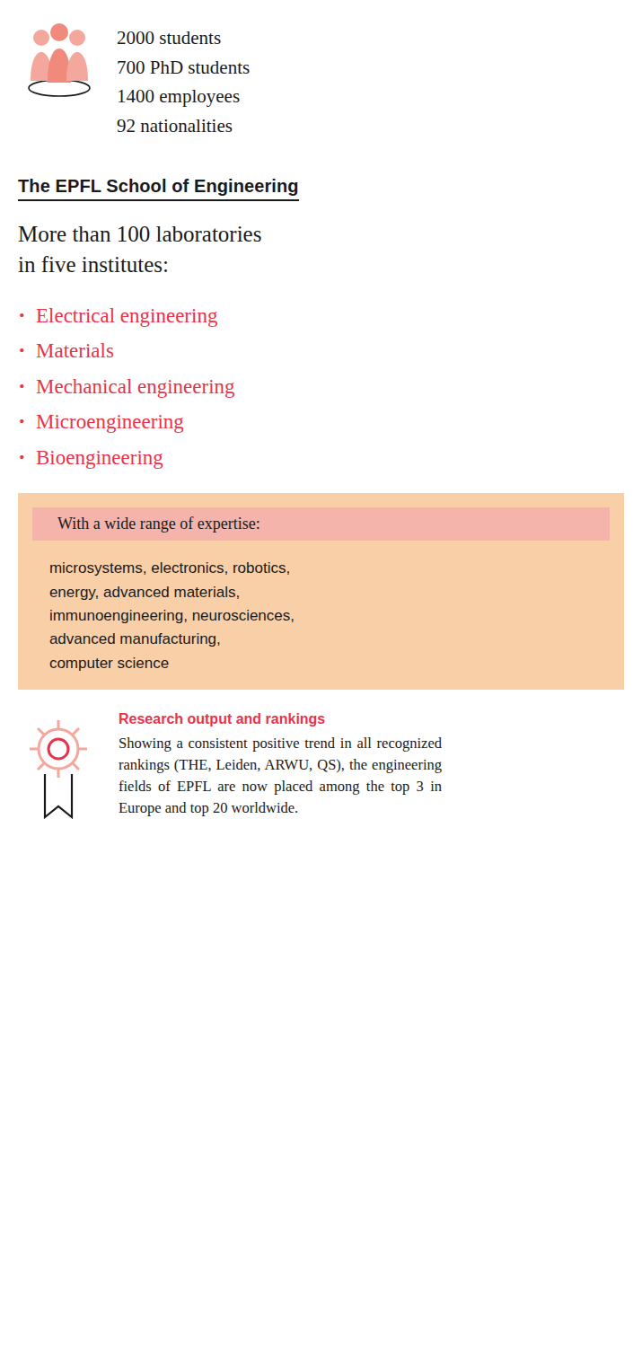2000 students
700 PhD students
1400 employees
92 nationalities
The EPFL School of Engineering
More than 100 laboratories
in five institutes:
Electrical engineering
Materials
Mechanical engineering
Microengineering
Bioengineering
With a wide range of expertise:
microsystems, electronics, robotics,
energy, advanced materials,
immunoengineering, neurosciences,
advanced manufacturing,
computer science
Research output and rankings
Showing a consistent positive trend in all recognized rankings (THE, Leiden, ARWU, QS), the engineering fields of EPFL are now placed among the top 3 in Europe and top 20 worldwide.